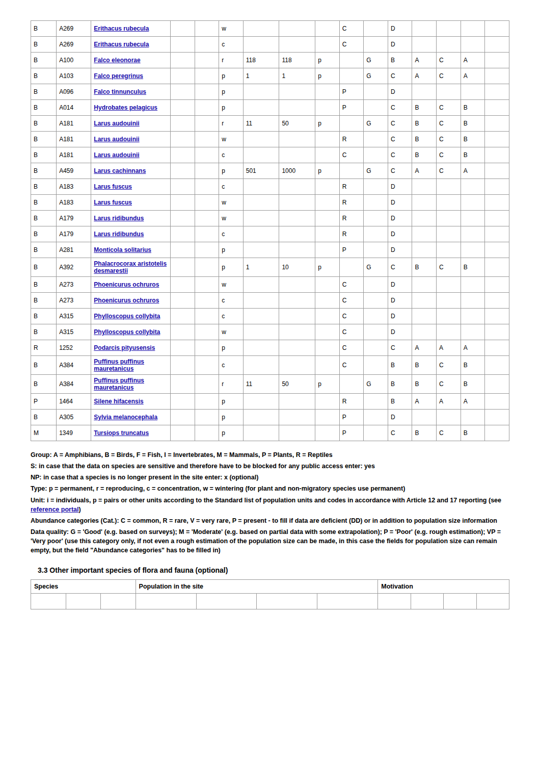| B | A269 | Erithacus rubecula | | | w | | | | C | | D | | | | |
| B | A269 | Erithacus rubecula | | | c | | | | C | | D | | | | |
| B | A100 | Falco eleonorae | | | r | 118 | 118 | p | | G | B | A | C | A | |
| B | A103 | Falco peregrinus | | | p | 1 | 1 | p | | G | C | A | C | A | |
| B | A096 | Falco tinnunculus | | | p | | | | P | | D | | | | |
| B | A014 | Hydrobates pelagicus | | | p | | | | P | | C | B | C | B | |
| B | A181 | Larus audouinii | | | r | 11 | 50 | p | | G | C | B | C | B | |
| B | A181 | Larus audouinii | | | w | | | | R | | C | B | C | B | |
| B | A181 | Larus audouinii | | | c | | | | C | | C | B | C | B | |
| B | A459 | Larus cachinnans | | | p | 501 | 1000 | p | | G | C | A | C | A | |
| B | A183 | Larus fuscus | | | c | | | | R | | D | | | | |
| B | A183 | Larus fuscus | | | w | | | | R | | D | | | | |
| B | A179 | Larus ridibundus | | | w | | | | R | | D | | | | |
| B | A179 | Larus ridibundus | | | c | | | | R | | D | | | | |
| B | A281 | Monticola solitarius | | | p | | | | P | | D | | | | |
| B | A392 | Phalacrocorax aristotelis desmarestii | | | p | 1 | 10 | p | | G | C | B | C | B | |
| B | A273 | Phoenicurus ochruros | | | w | | | | C | | D | | | | |
| B | A273 | Phoenicurus ochruros | | | c | | | | C | | D | | | | |
| B | A315 | Phylloscopus collybita | | | c | | | | C | | D | | | | |
| B | A315 | Phylloscopus collybita | | | w | | | | C | | D | | | | |
| R | 1252 | Podarcis pityusensis | | | p | | | | C | | C | A | A | A | |
| B | A384 | Puffinus puffinus mauretanicus | | | c | | | | C | | B | B | C | B | |
| B | A384 | Puffinus puffinus mauretanicus | | | r | 11 | 50 | p | | G | B | B | C | B | |
| P | 1464 | Silene hifacensis | | | p | | | | R | | B | A | A | A | |
| B | A305 | Sylvia melanocephala | | | p | | | | P | | D | | | | |
| M | 1349 | Tursiops truncatus | | | p | | | | P | | C | B | C | B | |
Group: A = Amphibians, B = Birds, F = Fish, I = Invertebrates, M = Mammals, P = Plants, R = Reptiles
S: in case that the data on species are sensitive and therefore have to be blocked for any public access enter: yes
NP: in case that a species is no longer present in the site enter: x (optional)
Type: p = permanent, r = reproducing, c = concentration, w = wintering (for plant and non-migratory species use permanent)
Unit: i = individuals, p = pairs or other units according to the Standard list of population units and codes in accordance with Article 12 and 17 reporting (see reference portal)
Abundance categories (Cat.): C = common, R = rare, V = very rare, P = present - to fill if data are deficient (DD) or in addition to population size information
Data quality: G = 'Good' (e.g. based on surveys); M = 'Moderate' (e.g. based on partial data with some extrapolation); P = 'Poor' (e.g. rough estimation); VP = 'Very poor' (use this category only, if not even a rough estimation of the population size can be made, in this case the fields for population size can remain empty, but the field "Abundance categories" has to be filled in)
3.3 Other important species of flora and fauna (optional)
| Species | Population in the site | Motivation |
| --- | --- | --- |